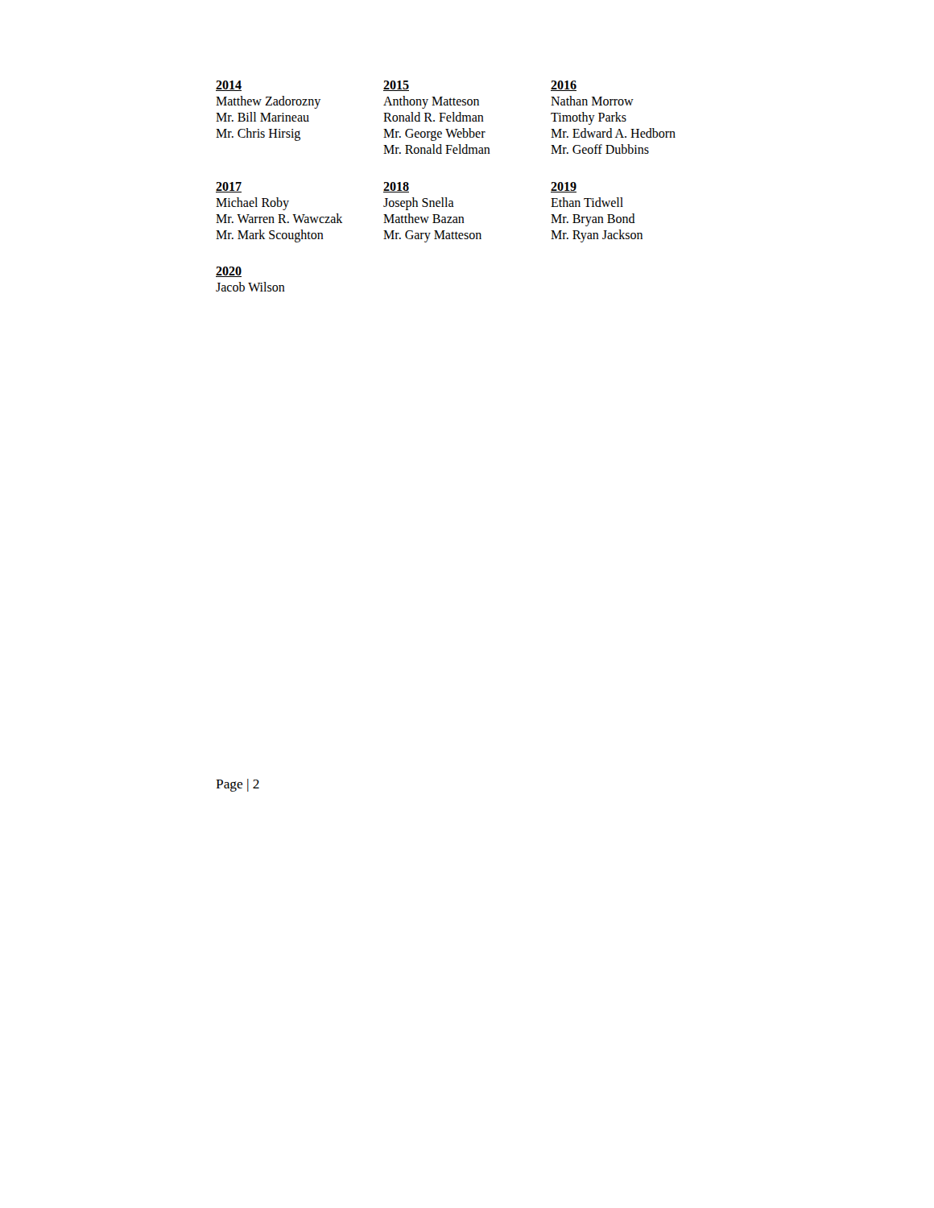2014
Matthew Zadorozny
Mr. Bill Marineau
Mr. Chris Hirsig
2015
Anthony Matteson
Ronald R. Feldman
Mr. George Webber
Mr. Ronald Feldman
2016
Nathan Morrow
Timothy Parks
Mr. Edward A. Hedborn
Mr. Geoff Dubbins
2017
Michael Roby
Mr. Warren R. Wawczak
Mr. Mark Scoughton
2018
Joseph Snella
Matthew Bazan
Mr. Gary Matteson
2019
Ethan Tidwell
Mr. Bryan Bond
Mr. Ryan Jackson
2020
Jacob Wilson
Page | 2